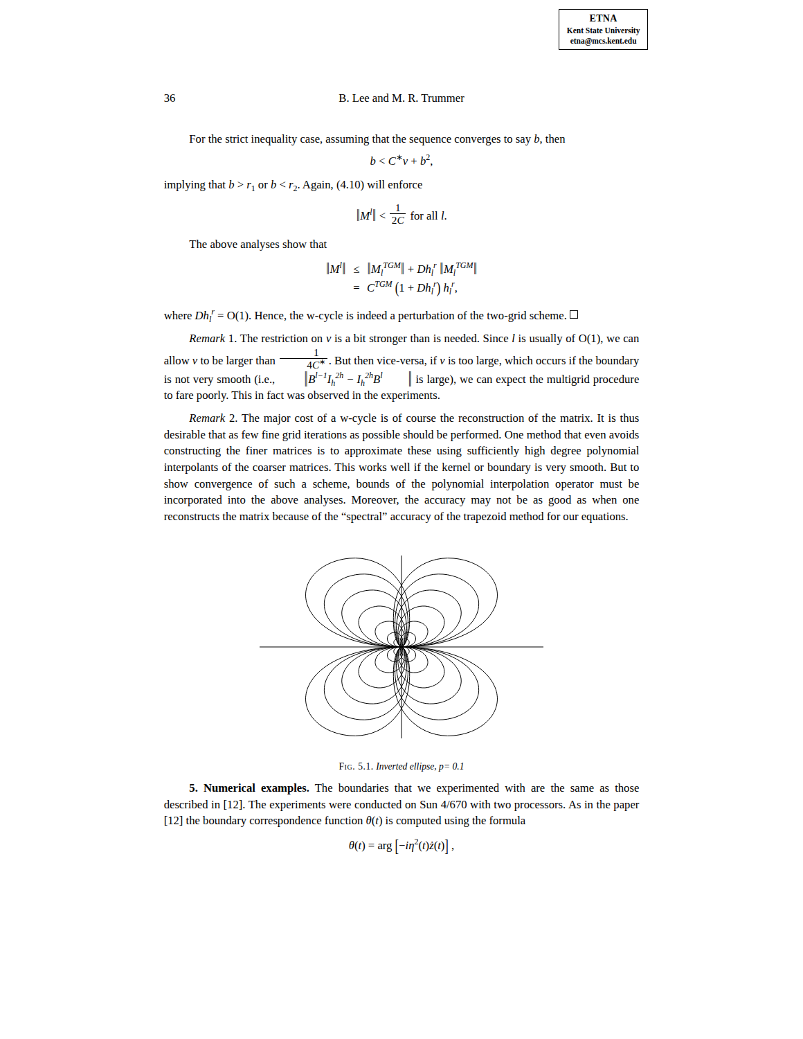ETNA
Kent State University
etna@mcs.kent.edu
36
B. Lee and M. R. Trummer
For the strict inequality case, assuming that the sequence converges to say b, then
b < C∗v + b2,
implying that b > r1 or b < r2. Again, (4.10) will enforce
‖Ml‖ < 12C for all l.
The above analyses show that
| ‖ M l ‖ | ≤ | ‖ M l TGM ‖ + Dh l r ‖ M l TGM ‖ |
| | = | C TGM ( 1 + Dh l r ) h l r , |
where Dhlr = O(1). Hence, the w-cycle is indeed a perturbation of the two-grid scheme.
Remark 1. The restriction on v is a bit stronger than is needed. Since l is usually of O(1), we can allow v to be larger than 14C∗. But then vice-versa, if v is too large, which occurs if the boundary is not very smooth (i.e., ‖Bl−1Ih2h − Ih2hBl‖ is large), we can expect the multigrid procedure to fare poorly. This in fact was observed in the experiments.
Remark 2. The major cost of a w-cycle is of course the reconstruction of the matrix. It is thus desirable that as few fine grid iterations as possible should be performed. One method that even avoids constructing the finer matrices is to approximate these using sufficiently high degree polynomial interpolants of the coarser matrices. This works well if the kernel or boundary is very smooth. But to show convergence of such a scheme, bounds of the polynomial interpolation operator must be incorporated into the above analyses. Moreover, the accuracy may not be as good as when one reconstructs the matrix because of the “spectral” accuracy of the trapezoid method for our equations.
Fig. 5.1. Inverted ellipse, p= 0.1
5. Numerical examples. The boundaries that we experimented with are the same as those described in [12]. The experiments were conducted on Sun 4/670 with two processors. As in the paper [12] the boundary correspondence function θ(t) is computed using the formula
θ(t) = arg [−iη2(t)ż(t)] ,